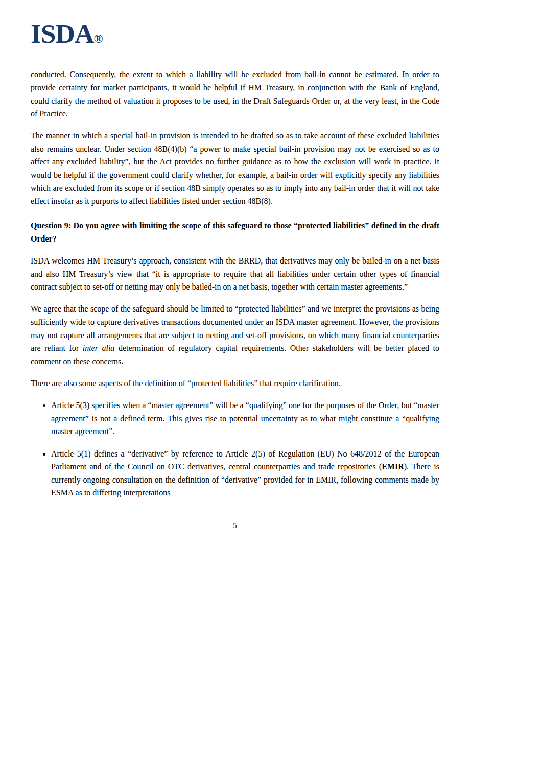ISDA®
conducted. Consequently, the extent to which a liability will be excluded from bail-in cannot be estimated. In order to provide certainty for market participants, it would be helpful if HM Treasury, in conjunction with the Bank of England, could clarify the method of valuation it proposes to be used, in the Draft Safeguards Order or, at the very least, in the Code of Practice.
The manner in which a special bail-in provision is intended to be drafted so as to take account of these excluded liabilities also remains unclear. Under section 48B(4)(b) “a power to make special bail-in provision may not be exercised so as to affect any excluded liability”, but the Act provides no further guidance as to how the exclusion will work in practice. It would be helpful if the government could clarify whether, for example, a bail-in order will explicitly specify any liabilities which are excluded from its scope or if section 48B simply operates so as to imply into any bail-in order that it will not take effect insofar as it purports to affect liabilities listed under section 48B(8).
Question 9: Do you agree with limiting the scope of this safeguard to those “protected liabilities” defined in the draft Order?
ISDA welcomes HM Treasury’s approach, consistent with the BRRD, that derivatives may only be bailed-in on a net basis and also HM Treasury’s view that “it is appropriate to require that all liabilities under certain other types of financial contract subject to set-off or netting may only be bailed-in on a net basis, together with certain master agreements.”
We agree that the scope of the safeguard should be limited to “protected liabilities” and we interpret the provisions as being sufficiently wide to capture derivatives transactions documented under an ISDA master agreement. However, the provisions may not capture all arrangements that are subject to netting and set-off provisions, on which many financial counterparties are reliant for inter alia determination of regulatory capital requirements. Other stakeholders will be better placed to comment on these concerns.
There are also some aspects of the definition of “protected liabilities” that require clarification.
Article 5(3) specifies when a “master agreement” will be a “qualifying” one for the purposes of the Order, but “master agreement” is not a defined term. This gives rise to potential uncertainty as to what might constitute a “qualifying master agreement”.
Article 5(1) defines a “derivative” by reference to Article 2(5) of Regulation (EU) No 648/2012 of the European Parliament and of the Council on OTC derivatives, central counterparties and trade repositories (EMIR). There is currently ongoing consultation on the definition of “derivative” provided for in EMIR, following comments made by ESMA as to differing interpretations
5